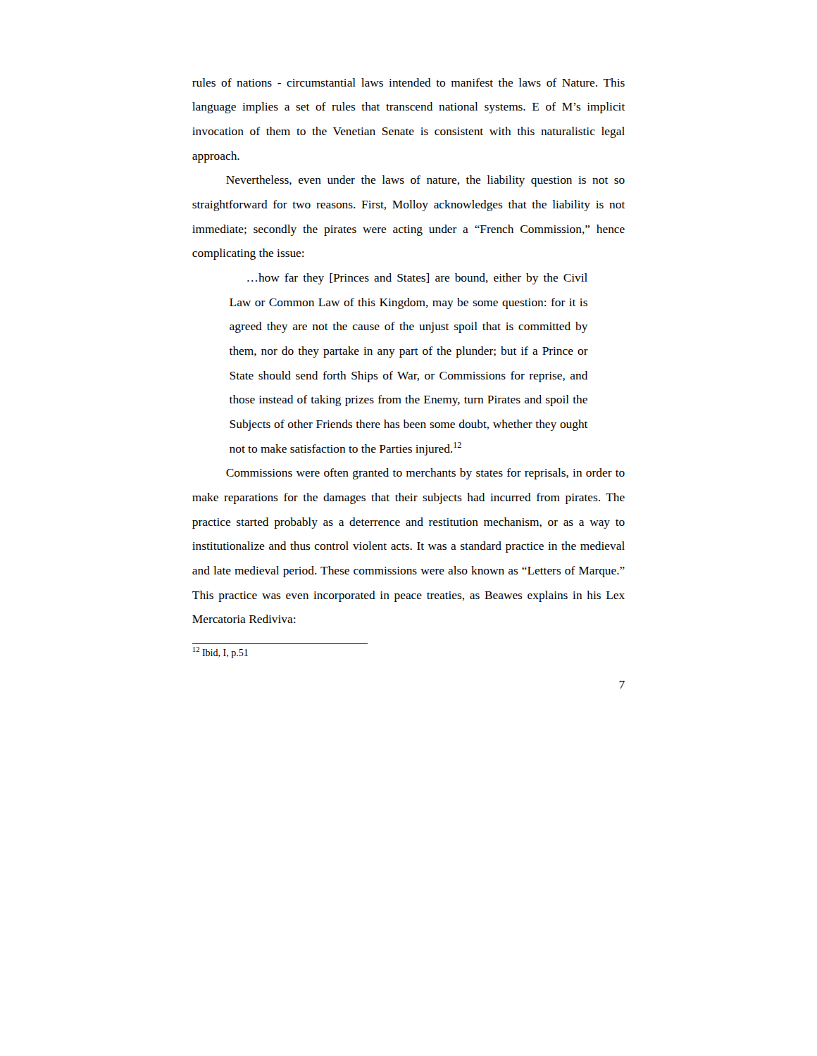rules of nations - circumstantial laws intended to manifest the laws of Nature. This language implies a set of rules that transcend national systems. E of M’s implicit invocation of them to the Venetian Senate is consistent with this naturalistic legal approach.
Nevertheless, even under the laws of nature, the liability question is not so straightforward for two reasons. First, Molloy acknowledges that the liability is not immediate; secondly the pirates were acting under a “French Commission,” hence complicating the issue:
…how far they [Princes and States] are bound, either by the Civil Law or Common Law of this Kingdom, may be some question: for it is agreed they are not the cause of the unjust spoil that is committed by them, nor do they partake in any part of the plunder; but if a Prince or State should send forth Ships of War, or Commissions for reprise, and those instead of taking prizes from the Enemy, turn Pirates and spoil the Subjects of other Friends there has been some doubt, whether they ought not to make satisfaction to the Parties injured.12
Commissions were often granted to merchants by states for reprisals, in order to make reparations for the damages that their subjects had incurred from pirates. The practice started probably as a deterrence and restitution mechanism, or as a way to institutionalize and thus control violent acts. It was a standard practice in the medieval and late medieval period. These commissions were also known as “Letters of Marque.” This practice was even incorporated in peace treaties, as Beawes explains in his Lex Mercatoria Rediviva:
12 Ibid, I, p.51
7